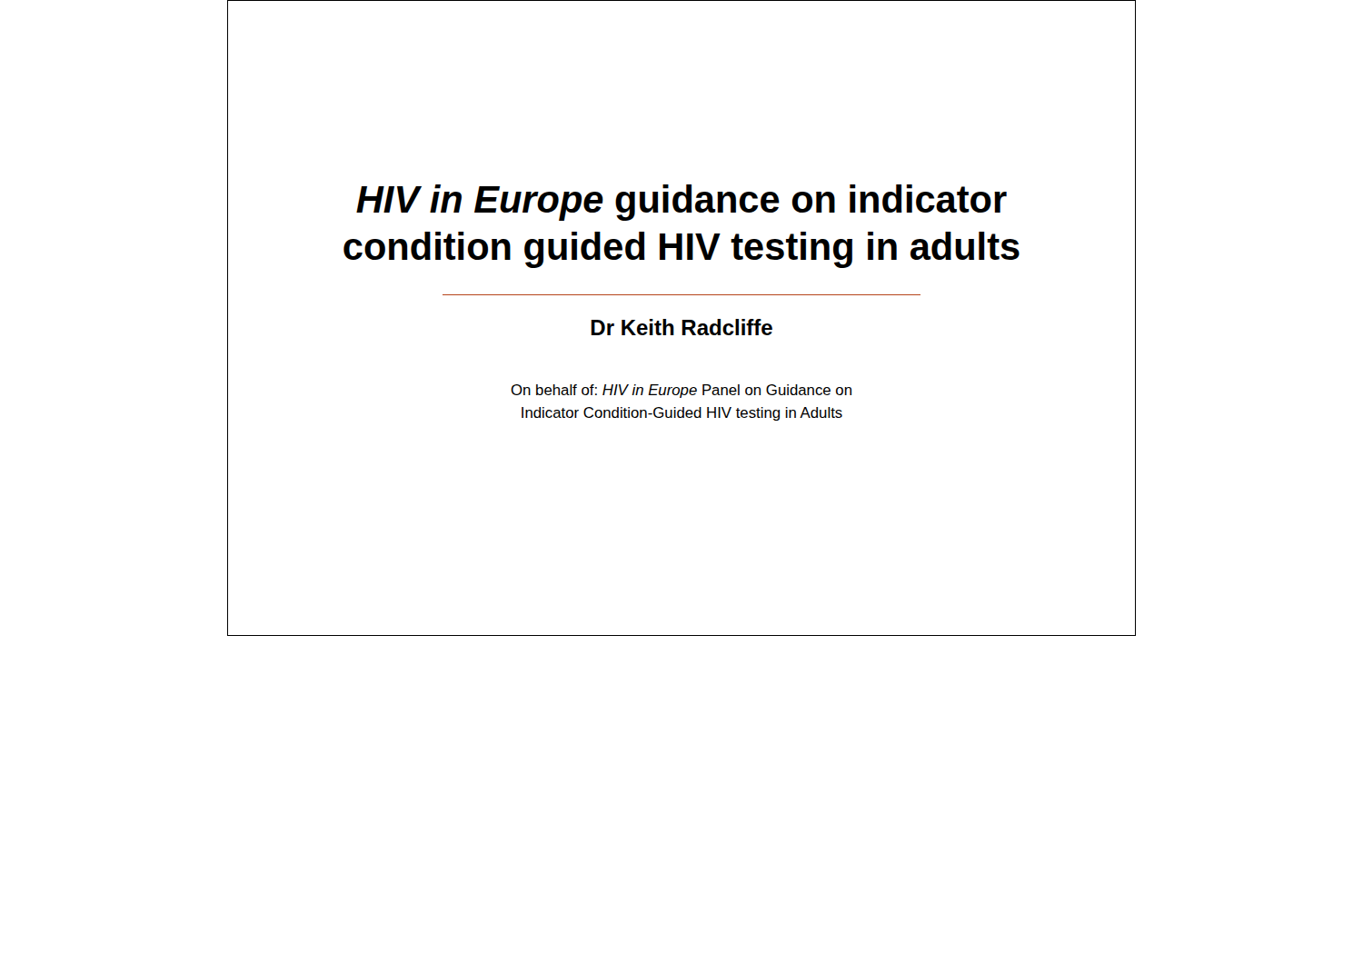HIV in Europe guidance on indicator condition guided HIV testing in adults
Dr Keith Radcliffe
On behalf of: HIV in Europe Panel on Guidance on
Indicator Condition-Guided HIV testing in Adults